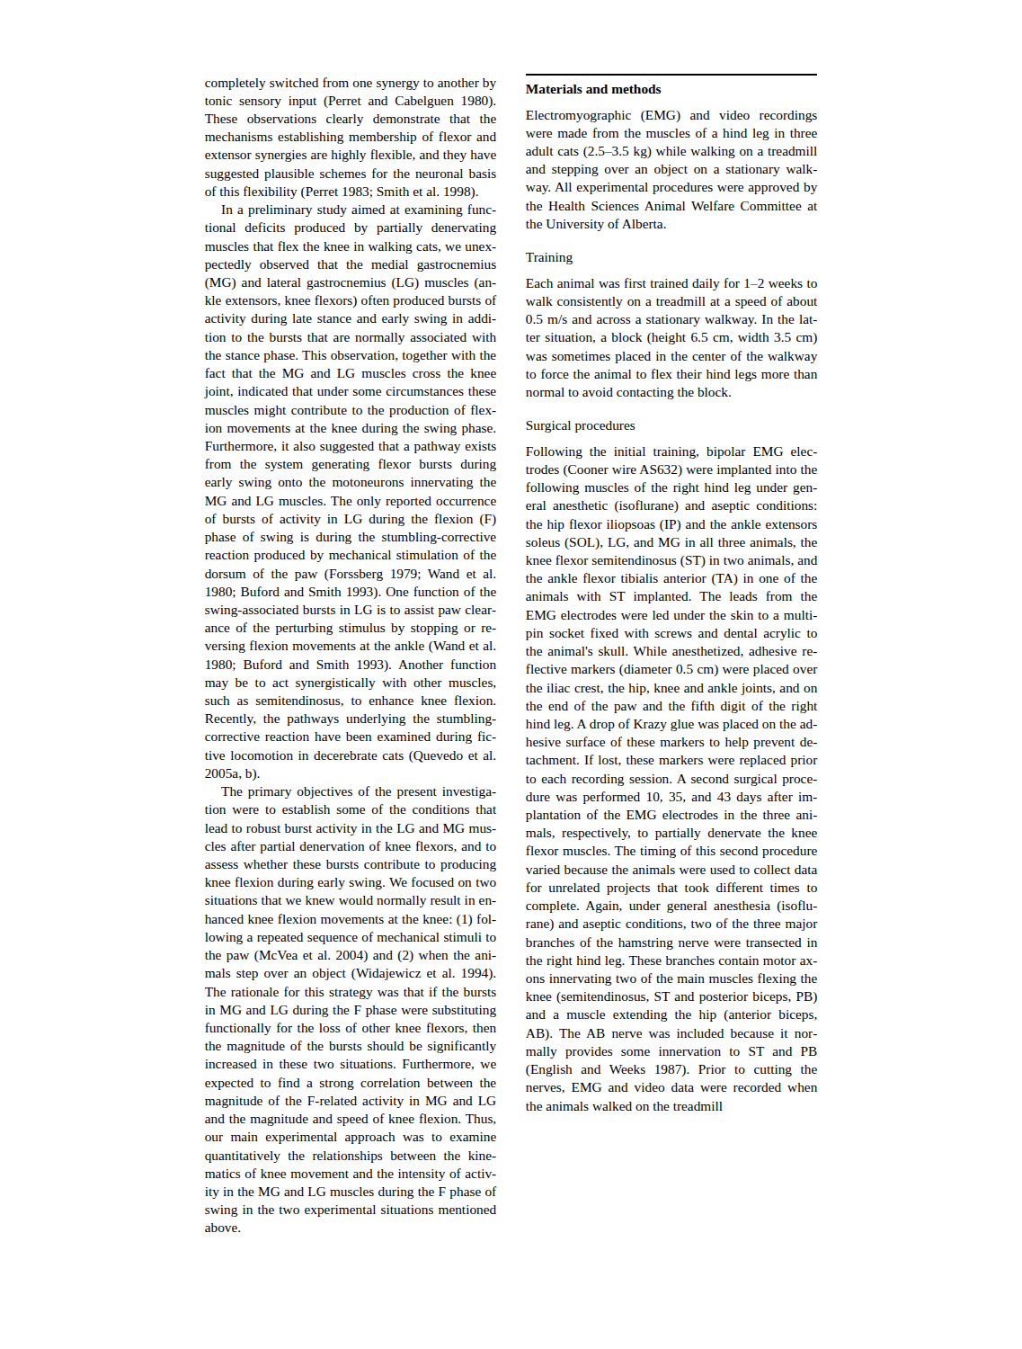completely switched from one synergy to another by tonic sensory input (Perret and Cabelguen 1980). These observations clearly demonstrate that the mechanisms establishing membership of flexor and extensor synergies are highly flexible, and they have suggested plausible schemes for the neuronal basis of this flexibility (Perret 1983; Smith et al. 1998).
In a preliminary study aimed at examining functional deficits produced by partially denervating muscles that flex the knee in walking cats, we unexpectedly observed that the medial gastrocnemius (MG) and lateral gastrocnemius (LG) muscles (ankle extensors, knee flexors) often produced bursts of activity during late stance and early swing in addition to the bursts that are normally associated with the stance phase. This observation, together with the fact that the MG and LG muscles cross the knee joint, indicated that under some circumstances these muscles might contribute to the production of flexion movements at the knee during the swing phase. Furthermore, it also suggested that a pathway exists from the system generating flexor bursts during early swing onto the motoneurons innervating the MG and LG muscles. The only reported occurrence of bursts of activity in LG during the flexion (F) phase of swing is during the stumbling-corrective reaction produced by mechanical stimulation of the dorsum of the paw (Forssberg 1979; Wand et al. 1980; Buford and Smith 1993). One function of the swing-associated bursts in LG is to assist paw clearance of the perturbing stimulus by stopping or reversing flexion movements at the ankle (Wand et al. 1980; Buford and Smith 1993). Another function may be to act synergistically with other muscles, such as semitendinosus, to enhance knee flexion. Recently, the pathways underlying the stumbling-corrective reaction have been examined during fictive locomotion in decerebrate cats (Quevedo et al. 2005a, b).
The primary objectives of the present investigation were to establish some of the conditions that lead to robust burst activity in the LG and MG muscles after partial denervation of knee flexors, and to assess whether these bursts contribute to producing knee flexion during early swing. We focused on two situations that we knew would normally result in enhanced knee flexion movements at the knee: (1) following a repeated sequence of mechanical stimuli to the paw (McVea et al. 2004) and (2) when the animals step over an object (Widajewicz et al. 1994). The rationale for this strategy was that if the bursts in MG and LG during the F phase were substituting functionally for the loss of other knee flexors, then the magnitude of the bursts should be significantly increased in these two situations. Furthermore, we expected to find a strong correlation between the magnitude of the F-related activity in MG and LG and the magnitude and speed of knee flexion. Thus, our main experimental approach was to examine quantitatively the relationships between the kinematics of knee movement and the intensity of activity in the MG and LG muscles during the F phase of swing in the two experimental situations mentioned above.
Materials and methods
Electromyographic (EMG) and video recordings were made from the muscles of a hind leg in three adult cats (2.5–3.5 kg) while walking on a treadmill and stepping over an object on a stationary walkway. All experimental procedures were approved by the Health Sciences Animal Welfare Committee at the University of Alberta.
Training
Each animal was first trained daily for 1–2 weeks to walk consistently on a treadmill at a speed of about 0.5 m/s and across a stationary walkway. In the latter situation, a block (height 6.5 cm, width 3.5 cm) was sometimes placed in the center of the walkway to force the animal to flex their hind legs more than normal to avoid contacting the block.
Surgical procedures
Following the initial training, bipolar EMG electrodes (Cooner wire AS632) were implanted into the following muscles of the right hind leg under general anesthetic (isoflurane) and aseptic conditions: the hip flexor iliopsoas (IP) and the ankle extensors soleus (SOL), LG, and MG in all three animals, the knee flexor semitendinosus (ST) in two animals, and the ankle flexor tibialis anterior (TA) in one of the animals with ST implanted. The leads from the EMG electrodes were led under the skin to a multi-pin socket fixed with screws and dental acrylic to the animal's skull. While anesthetized, adhesive reflective markers (diameter 0.5 cm) were placed over the iliac crest, the hip, knee and ankle joints, and on the end of the paw and the fifth digit of the right hind leg. A drop of Krazy glue was placed on the adhesive surface of these markers to help prevent detachment. If lost, these markers were replaced prior to each recording session. A second surgical procedure was performed 10, 35, and 43 days after implantation of the EMG electrodes in the three animals, respectively, to partially denervate the knee flexor muscles. The timing of this second procedure varied because the animals were used to collect data for unrelated projects that took different times to complete. Again, under general anesthesia (isoflurane) and aseptic conditions, two of the three major branches of the hamstring nerve were transected in the right hind leg. These branches contain motor axons innervating two of the main muscles flexing the knee (semitendinosus, ST and posterior biceps, PB) and a muscle extending the hip (anterior biceps, AB). The AB nerve was included because it normally provides some innervation to ST and PB (English and Weeks 1987). Prior to cutting the nerves, EMG and video data were recorded when the animals walked on the treadmill